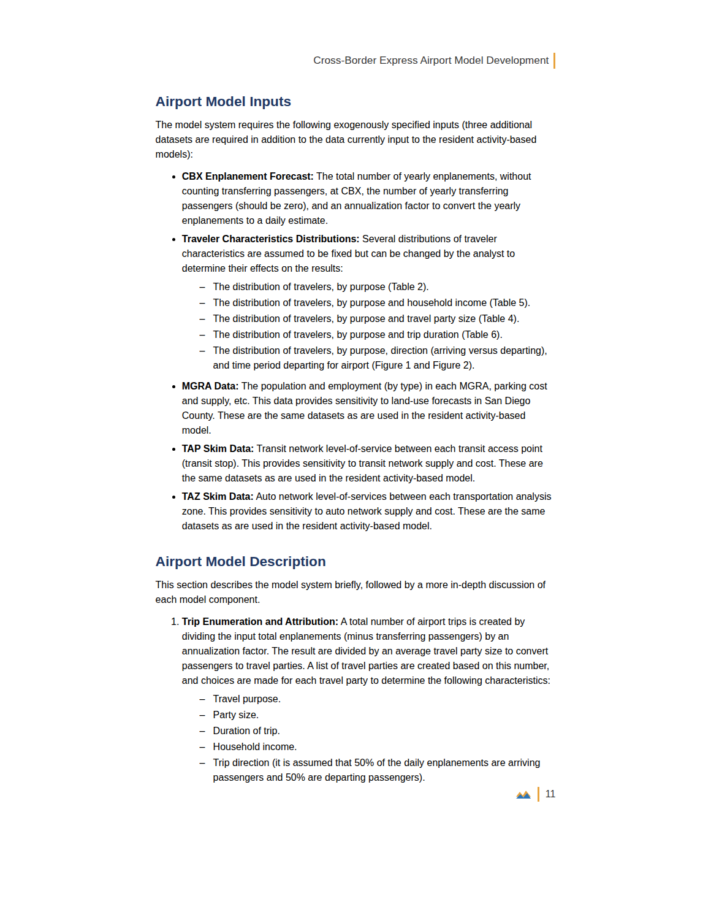Cross-Border Express Airport Model Development
Airport Model Inputs
The model system requires the following exogenously specified inputs (three additional datasets are required in addition to the data currently input to the resident activity-based models):
CBX Enplanement Forecast: The total number of yearly enplanements, without counting transferring passengers, at CBX, the number of yearly transferring passengers (should be zero), and an annualization factor to convert the yearly enplanements to a daily estimate.
Traveler Characteristics Distributions: Several distributions of traveler characteristics are assumed to be fixed but can be changed by the analyst to determine their effects on the results:
The distribution of travelers, by purpose (Table 2).
The distribution of travelers, by purpose and household income (Table 5).
The distribution of travelers, by purpose and travel party size (Table 4).
The distribution of travelers, by purpose and trip duration (Table 6).
The distribution of travelers, by purpose, direction (arriving versus departing), and time period departing for airport (Figure 1 and Figure 2).
MGRA Data: The population and employment (by type) in each MGRA, parking cost and supply, etc. This data provides sensitivity to land-use forecasts in San Diego County. These are the same datasets as are used in the resident activity-based model.
TAP Skim Data: Transit network level-of-service between each transit access point (transit stop). This provides sensitivity to transit network supply and cost. These are the same datasets as are used in the resident activity-based model.
TAZ Skim Data: Auto network level-of-services between each transportation analysis zone. This provides sensitivity to auto network supply and cost. These are the same datasets as are used in the resident activity-based model.
Airport Model Description
This section describes the model system briefly, followed by a more in-depth discussion of each model component.
Trip Enumeration and Attribution: A total number of airport trips is created by dividing the input total enplanements (minus transferring passengers) by an annualization factor. The result are divided by an average travel party size to convert passengers to travel parties. A list of travel parties are created based on this number, and choices are made for each travel party to determine the following characteristics:
Travel purpose.
Party size.
Duration of trip.
Household income.
Trip direction (it is assumed that 50% of the daily enplanements are arriving passengers and 50% are departing passengers).
11